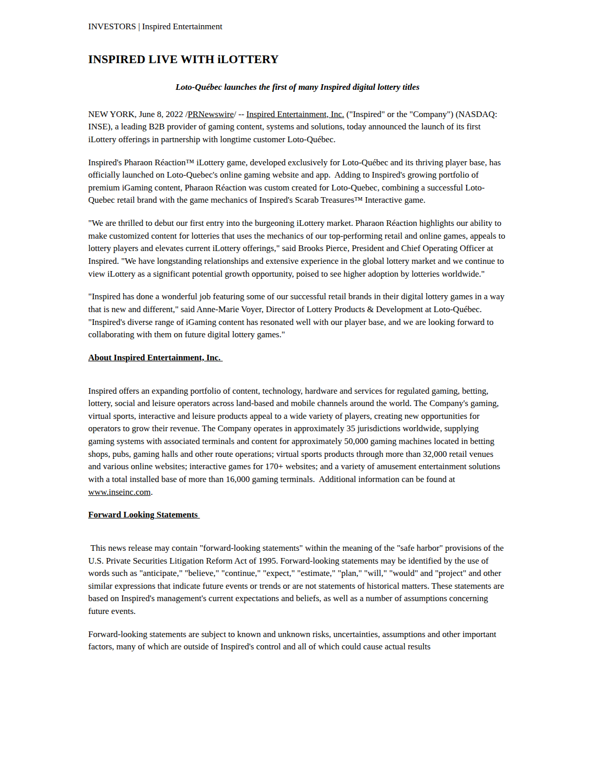INVESTORS | Inspired Entertainment
INSPIRED LIVE WITH iLOTTERY
Loto-Québec launches the first of many Inspired digital lottery titles
NEW YORK, June 8, 2022 /PRNewswire/ -- Inspired Entertainment, Inc. ("Inspired" or the "Company") (NASDAQ: INSE), a leading B2B provider of gaming content, systems and solutions, today announced the launch of its first iLottery offerings in partnership with longtime customer Loto-Québec.
Inspired's Pharaon Réaction™ iLottery game, developed exclusively for Loto-Québec and its thriving player base, has officially launched on Loto-Quebec's online gaming website and app. Adding to Inspired's growing portfolio of premium iGaming content, Pharaon Réaction was custom created for Loto-Quebec, combining a successful Loto-Quebec retail brand with the game mechanics of Inspired's Scarab Treasures™ Interactive game.
"We are thrilled to debut our first entry into the burgeoning iLottery market. Pharaon Réaction highlights our ability to make customized content for lotteries that uses the mechanics of our top-performing retail and online games, appeals to lottery players and elevates current iLottery offerings," said Brooks Pierce, President and Chief Operating Officer at Inspired. "We have longstanding relationships and extensive experience in the global lottery market and we continue to view iLottery as a significant potential growth opportunity, poised to see higher adoption by lotteries worldwide."
"Inspired has done a wonderful job featuring some of our successful retail brands in their digital lottery games in a way that is new and different," said Anne-Marie Voyer, Director of Lottery Products & Development at Loto-Québec. "Inspired's diverse range of iGaming content has resonated well with our player base, and we are looking forward to collaborating with them on future digital lottery games."
About Inspired Entertainment, Inc.
Inspired offers an expanding portfolio of content, technology, hardware and services for regulated gaming, betting, lottery, social and leisure operators across land-based and mobile channels around the world. The Company's gaming, virtual sports, interactive and leisure products appeal to a wide variety of players, creating new opportunities for operators to grow their revenue. The Company operates in approximately 35 jurisdictions worldwide, supplying gaming systems with associated terminals and content for approximately 50,000 gaming machines located in betting shops, pubs, gaming halls and other route operations; virtual sports products through more than 32,000 retail venues and various online websites; interactive games for 170+ websites; and a variety of amusement entertainment solutions with a total installed base of more than 16,000 gaming terminals. Additional information can be found at www.inseinc.com.
Forward Looking Statements
This news release may contain "forward-looking statements" within the meaning of the "safe harbor" provisions of the U.S. Private Securities Litigation Reform Act of 1995. Forward-looking statements may be identified by the use of words such as "anticipate," "believe," "continue," "expect," "estimate," "plan," "will," "would" and "project" and other similar expressions that indicate future events or trends or are not statements of historical matters. These statements are based on Inspired's management's current expectations and beliefs, as well as a number of assumptions concerning future events.
Forward-looking statements are subject to known and unknown risks, uncertainties, assumptions and other important factors, many of which are outside of Inspired's control and all of which could cause actual results